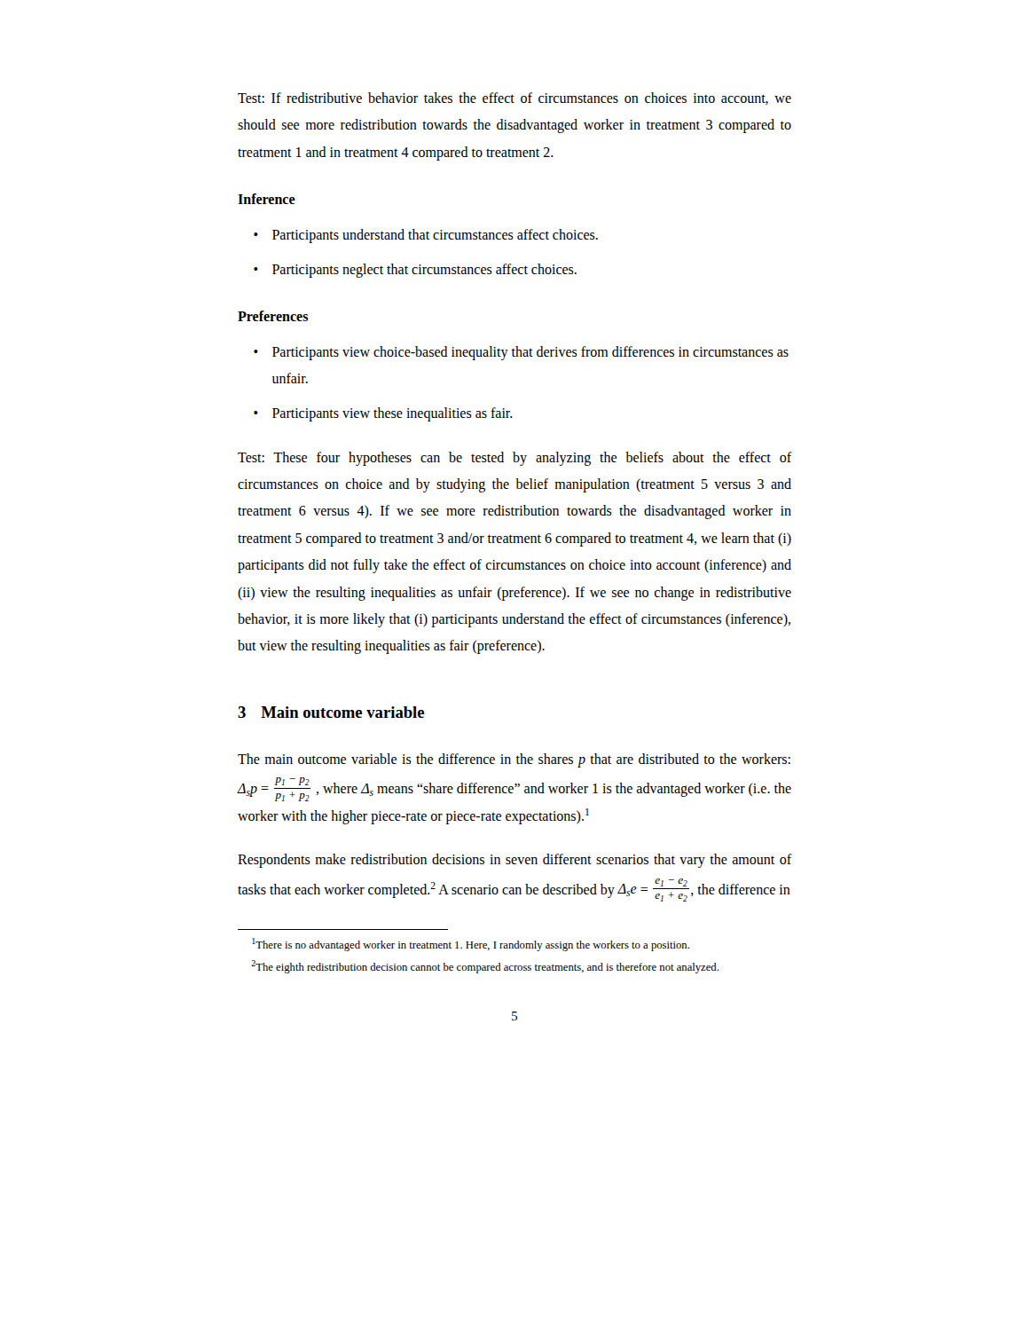Test: If redistributive behavior takes the effect of circumstances on choices into account, we should see more redistribution towards the disadvantaged worker in treatment 3 compared to treatment 1 and in treatment 4 compared to treatment 2.
Inference
Participants understand that circumstances affect choices.
Participants neglect that circumstances affect choices.
Preferences
Participants view choice-based inequality that derives from differences in circumstances as unfair.
Participants view these inequalities as fair.
Test: These four hypotheses can be tested by analyzing the beliefs about the effect of circumstances on choice and by studying the belief manipulation (treatment 5 versus 3 and treatment 6 versus 4). If we see more redistribution towards the disadvantaged worker in treatment 5 compared to treatment 3 and/or treatment 6 compared to treatment 4, we learn that (i) participants did not fully take the effect of circumstances on choice into account (inference) and (ii) view the resulting inequalities as unfair (preference). If we see no change in redistributive behavior, it is more likely that (i) participants understand the effect of circumstances (inference), but view the resulting inequalities as fair (preference).
3 Main outcome variable
The main outcome variable is the difference in the shares p that are distributed to the workers: Δsp = p1 − p2 p1 + p2 , where Δs means “share difference” and worker 1 is the advantaged worker (i.e. the worker with the higher piece-rate or piece-rate expectations).1
Respondents make redistribution decisions in seven different scenarios that vary the amount of tasks that each worker completed.2 A scenario can be described by Δse = e1 − e2 e1 + e2, the difference in
1There is no advantaged worker in treatment 1. Here, I randomly assign the workers to a position.
2The eighth redistribution decision cannot be compared across treatments, and is therefore not analyzed.
5